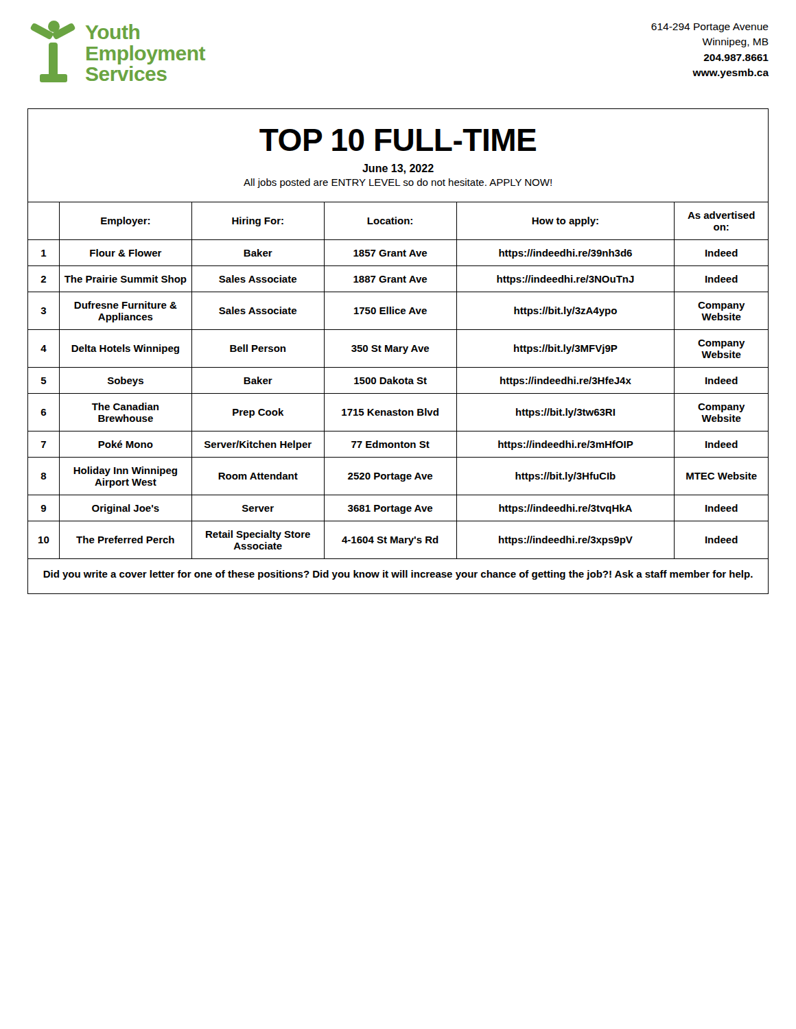Youth Employment Services
614-294 Portage Avenue
Winnipeg, MB
204.987.8661
www.yesmb.ca
TOP 10 FULL-TIME
June 13, 2022
All jobs posted are ENTRY LEVEL so do not hesitate. APPLY NOW!
| | Employer: | Hiring For: | Location: | How to apply: | As advertised on: |
| --- | --- | --- | --- | --- | --- |
| 1 | Flour & Flower | Baker | 1857 Grant Ave | https://indeedhi.re/39nh3d6 | Indeed |
| 2 | The Prairie Summit Shop | Sales Associate | 1887 Grant Ave | https://indeedhi.re/3NOuTnJ | Indeed |
| 3 | Dufresne Furniture & Appliances | Sales Associate | 1750 Ellice Ave | https://bit.ly/3zA4ypo | Company Website |
| 4 | Delta Hotels Winnipeg | Bell Person | 350 St Mary Ave | https://bit.ly/3MFVj9P | Company Website |
| 5 | Sobeys | Baker | 1500 Dakota St | https://indeedhi.re/3HfeJ4x | Indeed |
| 6 | The Canadian Brewhouse | Prep Cook | 1715 Kenaston Blvd | https://bit.ly/3tw63RI | Company Website |
| 7 | Poké Mono | Server/Kitchen Helper | 77 Edmonton St | https://indeedhi.re/3mHfOIP | Indeed |
| 8 | Holiday Inn Winnipeg Airport West | Room Attendant | 2520 Portage Ave | https://bit.ly/3HfuCIb | MTEC Website |
| 9 | Original Joe's | Server | 3681 Portage Ave | https://indeedhi.re/3tvqHkA | Indeed |
| 10 | The Preferred Perch | Retail Specialty Store Associate | 4-1604 St Mary's Rd | https://indeedhi.re/3xps9pV | Indeed |
| Did you write a cover letter for one of these positions? Did you know it will increase your chance of getting the job?! Ask a staff member for help. |